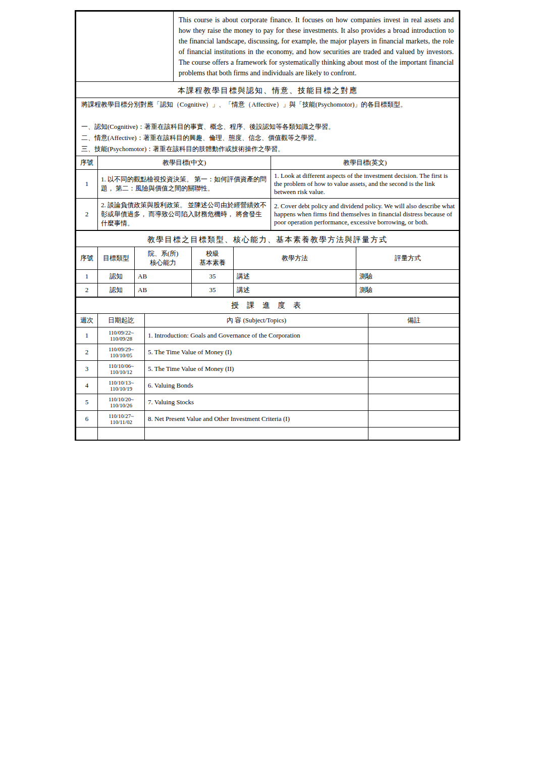| | This course is about corporate finance. It focuses on how companies invest in real assets and how they raise the money to pay for these investments. It also provides a broad introduction to the financial landscape, discussing, for example, the major players in financial markets, the role of financial institutions in the economy, and how securities are traded and valued by investors. The course offers a framework for systematically thinking about most of the important financial problems that both firms and individuals are likely to confront. |
| 本課程教學目標與認知、情意、技能目標之對應 |
| 將課程教學目標分別對應「認知（Cognitive）」、「情意（Affective）」與「技能(Psychomotor)」的各目標類型。 一、認知(Cognitive)：著重在該科目的事實、概念、程序、後設認知等各類知識之學習。 二、情意(Affective)：著重在該科目的興趣、倫理、態度、信念、價值觀等之學習。 三、技能(Psychomotor)：著重在該科目的肢體動作或技術操作之學習。 |
| 序號 | 教學目標(中文) | 教學目標(英文) |
| 1 | 1. 以不同的觀點檢視投資決策。 第一：如何評價資產的問題， 第二：風險與價值之間的關聯性。 | 1. Look at different aspects of the investment decision. The first is the problem of how to value assets, and the second is the link between risk value. |
| 2 | 2. 談論負債政策與股利政策。 並陳述公司由於經營績效不彰或舉債過多， 而導致公司陷入財務危機時， 將會發生什麼事情。 | 2. Cover debt policy and dividend policy. We will also describe what happens when firms find themselves in financial distress because of poor operation performance, excessive borrowing, or both. |
| 教學目標之目標類型、核心能力、基本素養教學方法與評量方式 |
| 序號 | 目標類型 | 院、系(所) 核心能力 | 校級 基本素養 | 教學方法 | 評量方式 |
| 1 | 認知 | AB | 35 | 講述 | 測驗 |
| 2 | 認知 | AB | 35 | 講述 | 測驗 |
| 授 課 進 度 表 |
| 週次 | 日期起訖 | 內 容 (Subject/Topics) | 備註 |
| 1 | 110/09/22~ 110/09/28 | 1. Introduction: Goals and Governance of the Corporation | |
| 2 | 110/09/29~ 110/10/05 | 5. The Time Value of Money (I) | |
| 3 | 110/10/06~ 110/10/12 | 5. The Time Value of Money (II) | |
| 4 | 110/10/13~ 110/10/19 | 6. Valuing Bonds | |
| 5 | 110/10/20~ 110/10/26 | 7. Valuing Stocks | |
| 6 | 110/10/27~ 110/11/02 | 8. Net Present Value and Other Investment Criteria (I) | |